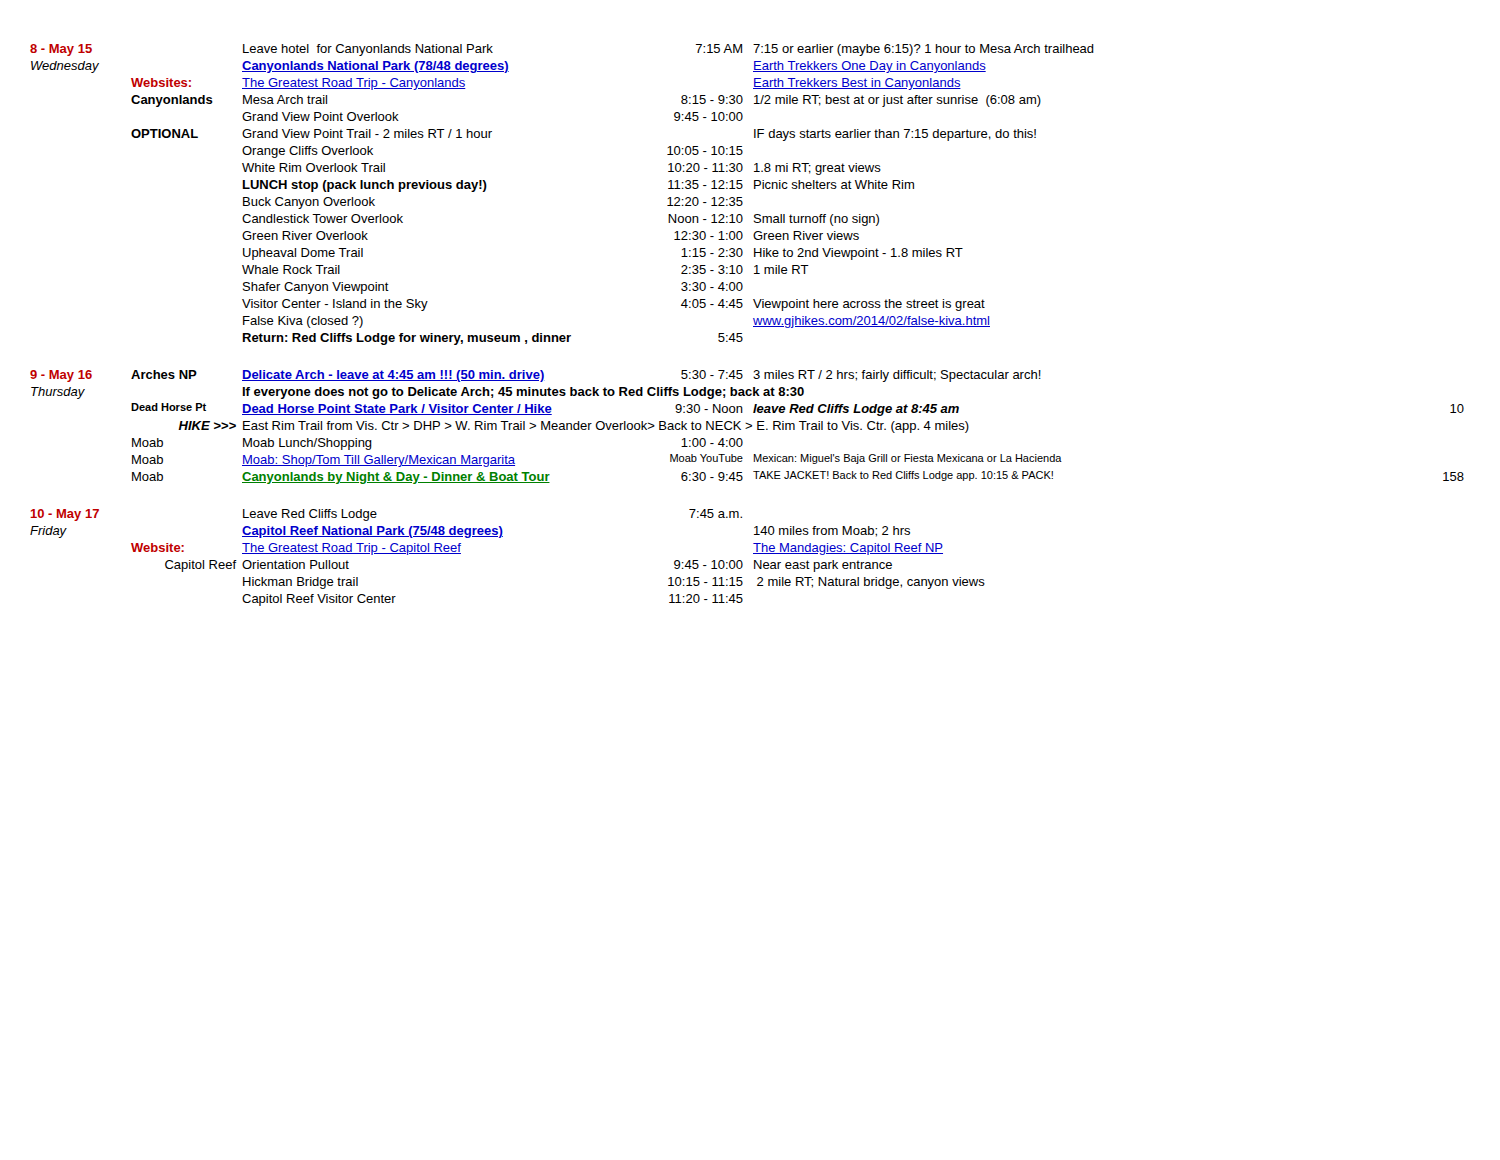| 8 - May 15 | | Leave hotel for Canyonlands National Park | 7:15 AM | 7:15 or earlier (maybe 6:15)? 1 hour to Mesa Arch trailhead |
| Wednesday | | Canyonlands National Park (78/48 degrees) | | Earth Trekkers One Day in Canyonlands |
| | Websites: | The Greatest Road Trip - Canyonlands | | Earth Trekkers Best in Canyonlands |
| | Canyonlands | Mesa Arch trail | 8:15 - 9:30 | 1/2 mile RT; best at or just after sunrise (6:08 am) |
| | | Grand View Point Overlook | 9:45 - 10:00 | |
| | OPTIONAL | Grand View Point Trail - 2 miles RT / 1 hour | | IF days starts earlier than 7:15 departure, do this! |
| | | Orange Cliffs Overlook | 10:05 - 10:15 | |
| | | White Rim Overlook Trail | 10:20 - 11:30 | 1.8 mi RT; great views |
| | | LUNCH stop (pack lunch previous day!) | 11:35 - 12:15 | Picnic shelters at White Rim |
| | | Buck Canyon Overlook | 12:20 - 12:35 | |
| | | Candlestick Tower Overlook | Noon - 12:10 | Small turnoff (no sign) |
| | | Green River Overlook | 12:30 - 1:00 | Green River views |
| | | Upheaval Dome Trail | 1:15 - 2:30 | Hike to 2nd Viewpoint - 1.8 miles RT |
| | | Whale Rock Trail | 2:35 - 3:10 | 1 mile RT |
| | | Shafer Canyon Viewpoint | 3:30 - 4:00 | |
| | | Visitor Center - Island in the Sky | 4:05 - 4:45 | Viewpoint here across the street is great |
| | | False Kiva (closed ?) | | www.gjhikes.com/2014/02/false-kiva.html |
| | | Return: Red Cliffs Lodge for winery, museum , dinner | 5:45 | |
| 9 - May 16 | Arches NP | Delicate Arch - leave at 4:45 am !!! (50 min. drive) | 5:30 - 7:45 | 3 miles RT / 2 hrs; fairly difficult; Spectacular arch! |
| Thursday | | If everyone does not go to Delicate Arch; 45 minutes back to Red Cliffs Lodge; back at 8:30 |
| | Dead Horse Pt | Dead Horse Point State Park / Visitor Center / Hike | 9:30 - Noon | leave Red Cliffs Lodge at 8:45 am 10 |
| | HIKE >>> | East Rim Trail from Vis. Ctr > DHP > W. Rim Trail > Meander Overlook> Back to NECK > E. Rim Trail to Vis. Ctr. (app. 4 miles) |
| | Moab | Moab Lunch/Shopping | 1:00 - 4:00 | |
| | Moab | Moab: Shop/Tom Till Gallery/Mexican Margarita | Moab YouTube | Mexican: Miguel's Baja Grill or Fiesta Mexicana or La Hacienda |
| | Moab | Canyonlands by Night & Day - Dinner & Boat Tour | 6:30 - 9:45 | TAKE JACKET! Back to Red Cliffs Lodge app. 10:15 & PACK! 158 |
| 10 - May 17 | | Leave Red Cliffs Lodge | 7:45 a.m. | |
| Friday | | Capitol Reef National Park (75/48 degrees) | | 140 miles from Moab; 2 hrs |
| | Website: | The Greatest Road Trip - Capitol Reef | | The Mandagies: Capitol Reef NP |
| | Capitol Reef | Orientation Pullout | 9:45 - 10:00 | Near east park entrance |
| | | Hickman Bridge trail | 10:15 - 11:15 | 2 mile RT; Natural bridge, canyon views |
| | | Capitol Reef Visitor Center | 11:20 - 11:45 | |